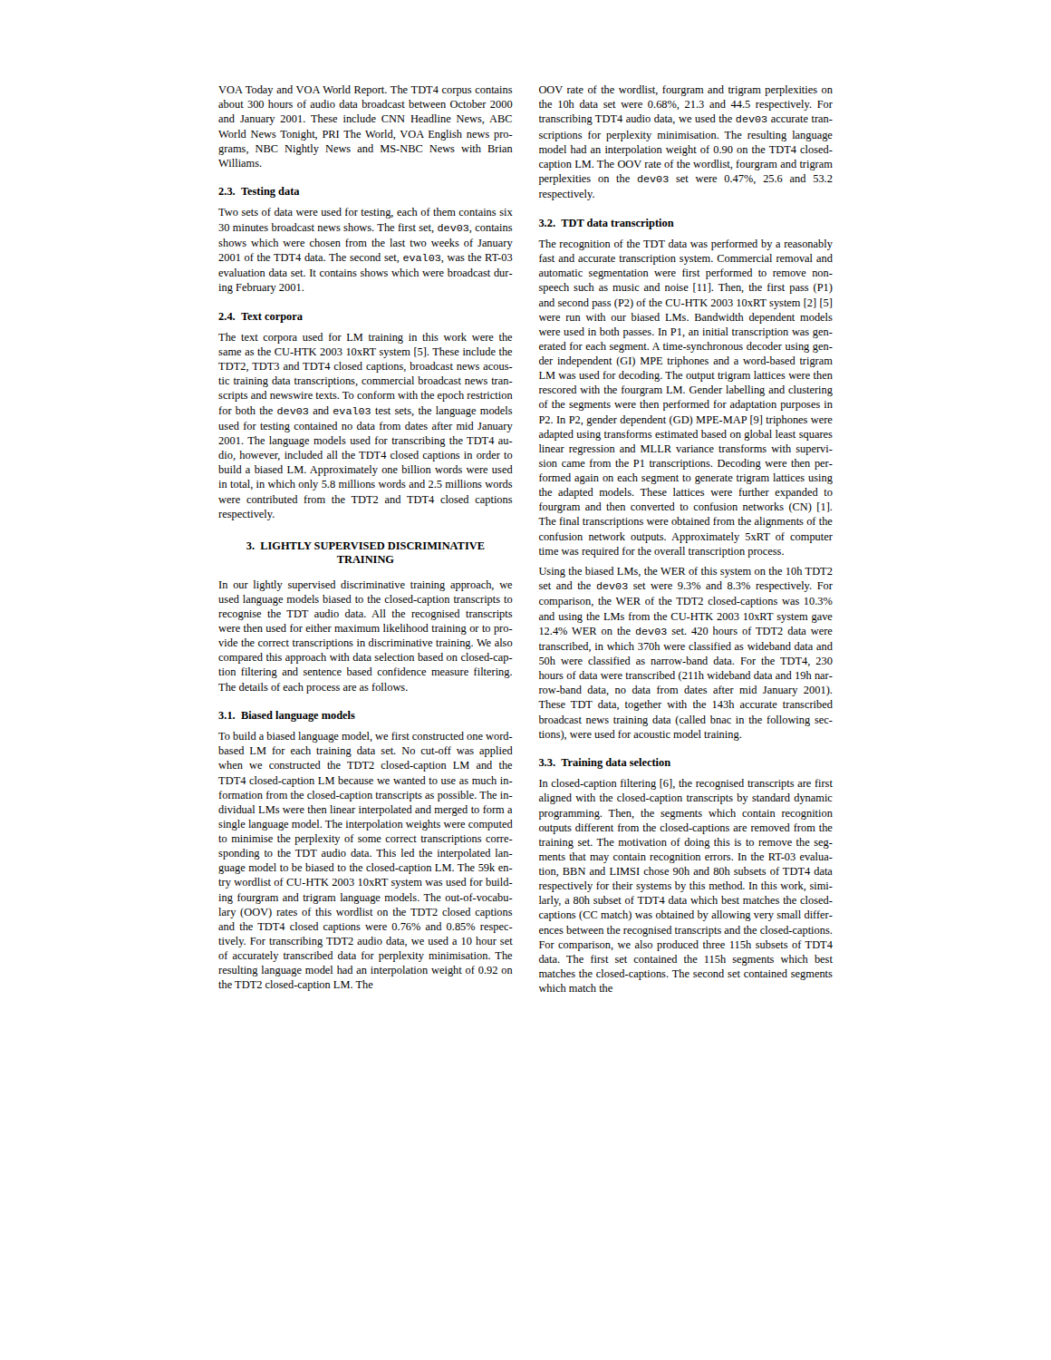VOA Today and VOA World Report. The TDT4 corpus contains about 300 hours of audio data broadcast between October 2000 and January 2001. These include CNN Headline News, ABC World News Tonight, PRI The World, VOA English news programs, NBC Nightly News and MS-NBC News with Brian Williams.
2.3. Testing data
Two sets of data were used for testing, each of them contains six 30 minutes broadcast news shows. The first set, dev03, contains shows which were chosen from the last two weeks of January 2001 of the TDT4 data. The second set, eval03, was the RT-03 evaluation data set. It contains shows which were broadcast during February 2001.
2.4. Text corpora
The text corpora used for LM training in this work were the same as the CU-HTK 2003 10xRT system [5]. These include the TDT2, TDT3 and TDT4 closed captions, broadcast news acoustic training data transcriptions, commercial broadcast news transcripts and newswire texts. To conform with the epoch restriction for both the dev03 and eval03 test sets, the language models used for testing contained no data from dates after mid January 2001. The language models used for transcribing the TDT4 audio, however, included all the TDT4 closed captions in order to build a biased LM. Approximately one billion words were used in total, in which only 5.8 millions words and 2.5 millions words were contributed from the TDT2 and TDT4 closed captions respectively.
3. LIGHTLY SUPERVISED DISCRIMINATIVE
TRAINING
In our lightly supervised discriminative training approach, we used language models biased to the closed-caption transcripts to recognise the TDT audio data. All the recognised transcripts were then used for either maximum likelihood training or to provide the correct transcriptions in discriminative training. We also compared this approach with data selection based on closed-caption filtering and sentence based confidence measure filtering. The details of each process are as follows.
3.1. Biased language models
To build a biased language model, we first constructed one word-based LM for each training data set. No cut-off was applied when we constructed the TDT2 closed-caption LM and the TDT4 closed-caption LM because we wanted to use as much information from the closed-caption transcripts as possible. The individual LMs were then linear interpolated and merged to form a single language model. The interpolation weights were computed to minimise the perplexity of some correct transcriptions corresponding to the TDT audio data. This led the interpolated language model to be biased to the closed-caption LM. The 59k entry wordlist of CU-HTK 2003 10xRT system was used for building fourgram and trigram language models. The out-of-vocabulary (OOV) rates of this wordlist on the TDT2 closed captions and the TDT4 closed captions were 0.76% and 0.85% respectively. For transcribing TDT2 audio data, we used a 10 hour set of accurately transcribed data for perplexity minimisation. The resulting language model had an interpolation weight of 0.92 on the TDT2 closed-caption LM. The
OOV rate of the wordlist, fourgram and trigram perplexities on the 10h data set were 0.68%, 21.3 and 44.5 respectively. For transcribing TDT4 audio data, we used the dev03 accurate transcriptions for perplexity minimisation. The resulting language model had an interpolation weight of 0.90 on the TDT4 closed-caption LM. The OOV rate of the wordlist, fourgram and trigram perplexities on the dev03 set were 0.47%, 25.6 and 53.2 respectively.
3.2. TDT data transcription
The recognition of the TDT data was performed by a reasonably fast and accurate transcription system. Commercial removal and automatic segmentation were first performed to remove non-speech such as music and noise [11]. Then, the first pass (P1) and second pass (P2) of the CU-HTK 2003 10xRT system [2] [5] were run with our biased LMs. Bandwidth dependent models were used in both passes. In P1, an initial transcription was generated for each segment. A time-synchronous decoder using gender independent (GI) MPE triphones and a word-based trigram LM was used for decoding. The output trigram lattices were then rescored with the fourgram LM. Gender labelling and clustering of the segments were then performed for adaptation purposes in P2. In P2, gender dependent (GD) MPE-MAP [9] triphones were adapted using transforms estimated based on global least squares linear regression and MLLR variance transforms with supervision came from the P1 transcriptions. Decoding were then performed again on each segment to generate trigram lattices using the adapted models. These lattices were further expanded to fourgram and then converted to confusion networks (CN) [1]. The final transcriptions were obtained from the alignments of the confusion network outputs. Approximately 5xRT of computer time was required for the overall transcription process.
Using the biased LMs, the WER of this system on the 10h TDT2 set and the dev03 set were 9.3% and 8.3% respectively. For comparison, the WER of the TDT2 closed-captions was 10.3% and using the LMs from the CU-HTK 2003 10xRT system gave 12.4% WER on the dev03 set. 420 hours of TDT2 data were transcribed, in which 370h were classified as wideband data and 50h were classified as narrow-band data. For the TDT4, 230 hours of data were transcribed (211h wideband data and 19h narrow-band data, no data from dates after mid January 2001). These TDT data, together with the 143h accurate transcribed broadcast news training data (called bnac in the following sections), were used for acoustic model training.
3.3. Training data selection
In closed-caption filtering [6], the recognised transcripts are first aligned with the closed-caption transcripts by standard dynamic programming. Then, the segments which contain recognition outputs different from the closed-captions are removed from the training set. The motivation of doing this is to remove the segments that may contain recognition errors. In the RT-03 evaluation, BBN and LIMSI chose 90h and 80h subsets of TDT4 data respectively for their systems by this method. In this work, similarly, a 80h subset of TDT4 data which best matches the closed-captions (CC match) was obtained by allowing very small differences between the recognised transcripts and the closed-captions. For comparison, we also produced three 115h subsets of TDT4 data. The first set contained the 115h segments which best matches the closed-captions. The second set contained segments which match the